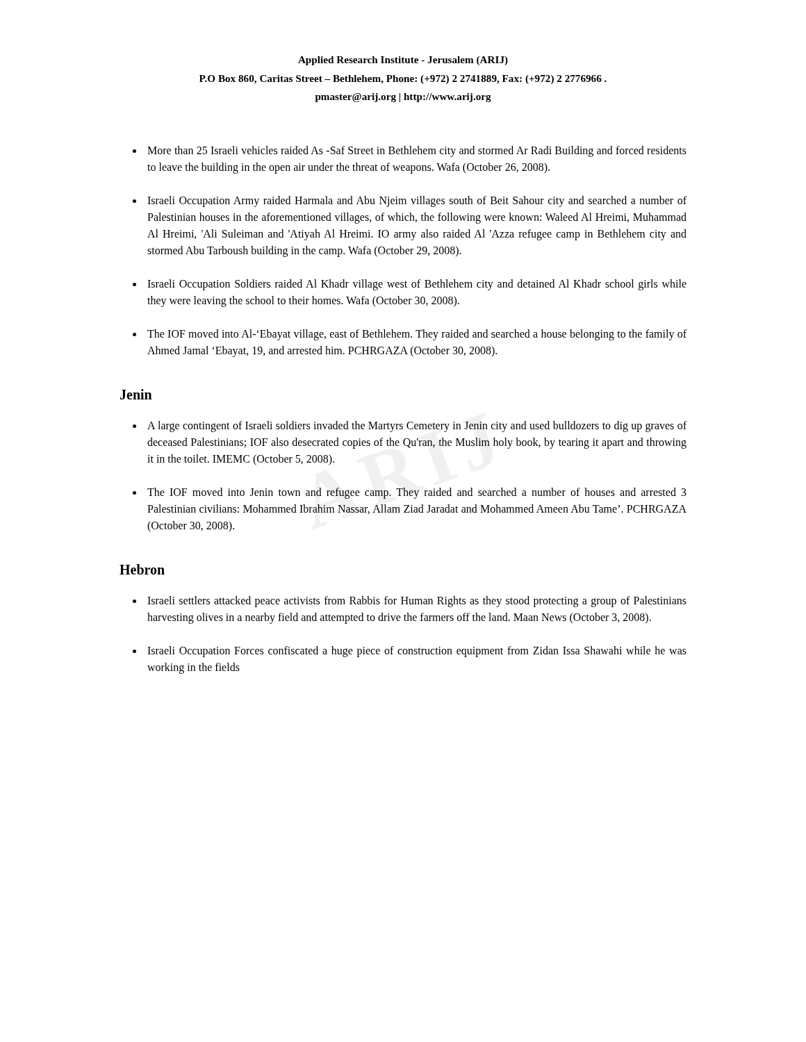ARIJ
Applied Research Institute - Jerusalem (ARIJ)
P.O Box 860, Caritas Street – Bethlehem, Phone: (+972) 2 2741889, Fax: (+972) 2 2776966 .
pmaster@arij.org | http://www.arij.org
More than 25 Israeli vehicles raided As -Saf Street in Bethlehem city and stormed Ar Radi Building and forced residents to leave the building in the open air under the threat of weapons. Wafa (October 26, 2008).
Israeli Occupation Army raided Harmala and Abu Njeim villages south of Beit Sahour city and searched a number of Palestinian houses in the aforementioned villages, of which, the following were known: Waleed Al Hreimi, Muhammad Al Hreimi, 'Ali Suleiman and 'Atiyah Al Hreimi. IO army also raided Al 'Azza refugee camp in Bethlehem city and stormed Abu Tarboush building in the camp. Wafa (October 29, 2008).
Israeli Occupation Soldiers raided Al Khadr village west of Bethlehem city and detained Al Khadr school girls while they were leaving the school to their homes. Wafa (October 30, 2008).
The IOF moved into Al-‘Ebayat village, east of Bethlehem. They raided and searched a house belonging to the family of Ahmed Jamal ‘Ebayat, 19, and arrested him. PCHRGAZA (October 30, 2008).
Jenin
A large contingent of Israeli soldiers invaded the Martyrs Cemetery in Jenin city and used bulldozers to dig up graves of deceased Palestinians; IOF also desecrated copies of the Qu'ran, the Muslim holy book, by tearing it apart and throwing it in the toilet. IMEMC (October 5, 2008).
The IOF moved into Jenin town and refugee camp. They raided and searched a number of houses and arrested 3 Palestinian civilians: Mohammed Ibrahim Nassar, Allam Ziad Jaradat and Mohammed Ameen Abu Tame’. PCHRGAZA (October 30, 2008).
Hebron
Israeli settlers attacked peace activists from Rabbis for Human Rights as they stood protecting a group of Palestinians harvesting olives in a nearby field and attempted to drive the farmers off the land. Maan News (October 3, 2008).
Israeli Occupation Forces confiscated a huge piece of construction equipment from Zidan Issa Shawahi while he was working in the fields